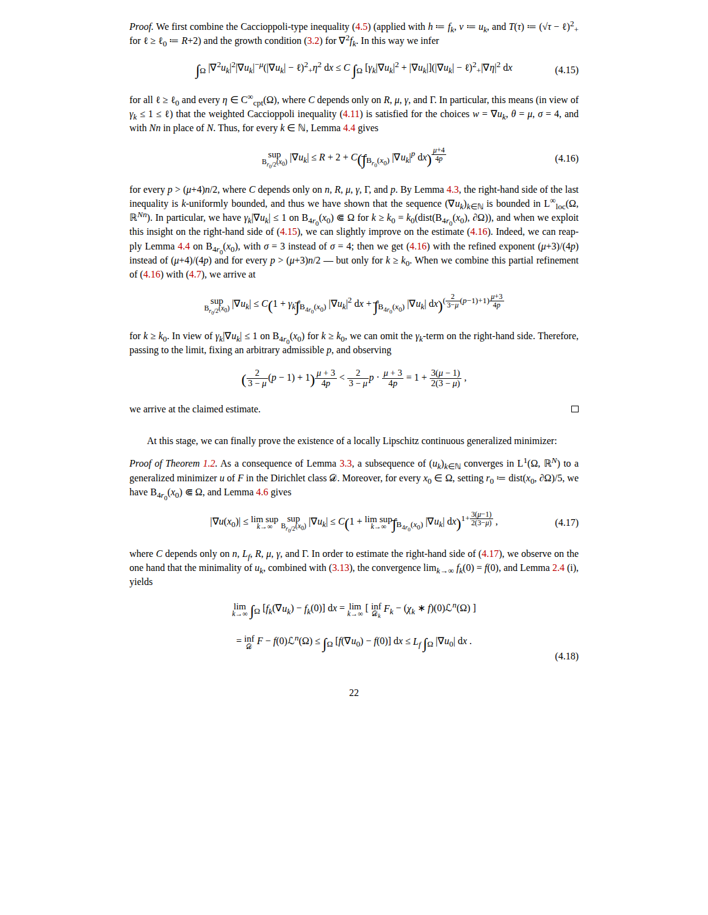Proof. We first combine the Caccioppoli-type inequality (4.5) (applied with h ≔ fk, v ≔ uk, and T(τ) ≔ (√τ − ℓ)2+ for ℓ ≥ ℓ0 ≔ R+2) and the growth condition (3.2) for ∇2fk. In this way we infer
∫Ω |∇2uk|2|∇uk|−μ(|∇uk| − ℓ)2+η2 dx ≤ C ∫Ω [γk|∇uk|2 + |∇uk|](|∇uk| − ℓ)2+|∇η|2 dx (4.15)
for all ℓ ≥ ℓ0 and every η ∈ C∞cpt(Ω), where C depends only on R, μ, γ, and Γ. In particular, this means (in view of γk ≤ 1 ≤ ℓ) that the weighted Caccioppoli inequality (4.11) is satisfied for the choices w = ∇uk, θ = μ, σ = 4, and with Nn in place of N. Thus, for every k ∈ ℕ, Lemma 4.4 gives
sup Br0/2(x0) |∇uk| ≤ R + 2 + C(∫Br0(x0) |∇uk|p dx)μ+44p (4.16)
for every p > (μ+4)n/2, where C depends only on n, R, μ, γ, Γ, and p. By Lemma 4.3, the right-hand side of the last inequality is k-uniformly bounded, and thus we have shown that the sequence (∇uk)k∈ℕ is bounded in L∞loc(Ω, ℝNn). In particular, we have γk|∇uk| ≤ 1 on B4r0(x0) ⋐ Ω for k ≥ k0 = k0(dist(B4r0(x0), ∂Ω)), and when we exploit this insight on the right-hand side of (4.15), we can slightly improve on the estimate (4.16). Indeed, we can reapply Lemma 4.4 on B4r0(x0), with σ = 3 instead of σ = 4; then we get (4.16) with the refined exponent (μ+3)/(4p) instead of (μ+4)/(4p) and for every p > (μ+3)n/2 — but only for k ≥ k0. When we combine this partial refinement of (4.16) with (4.7), we arrive at
sup Br0/2(x0) |∇uk| ≤ C(1 + γk∫B4r0(x0) |∇uk|2 dx + ∫B4r0(x0) |∇uk| dx)(23−μ(p−1)+1)μ+34p
for k ≥ k0. In view of γk|∇uk| ≤ 1 on B4r0(x0) for k ≥ k0, we can omit the γk-term on the right-hand side. Therefore, passing to the limit, fixing an arbitrary admissible p, and observing
(23 − μ(p − 1) + 1) μ + 34p < 23 − μ p · μ + 34p = 1 + 3(μ − 1) 2(3 − μ) ,
we arrive at the claimed estimate.
At this stage, we can finally prove the existence of a locally Lipschitz continuous generalized minimizer:
Proof of Theorem 1.2. As a consequence of Lemma 3.3, a subsequence of (uk)k∈ℕ converges in L1(Ω, ℝN) to a generalized minimizer u of F in the Dirichlet class 𝒟. Moreover, for every x0 ∈ Ω, setting r0 ≔ dist(x0, ∂Ω)/5, we have B4r0(x0) ⋐ Ω, and Lemma 4.6 gives
|∇u(x0)| ≤ lim sup k→∞ sup Br0/2(x0) |∇uk| ≤ C(1 + lim sup k→∞∫B4r0(x0) |∇uk| dx)1+3(μ−1) 2(3−μ) , (4.17)
where C depends only on n, Lf, R, μ, γ, and Γ. In order to estimate the right-hand side of (4.17), we observe on the one hand that the minimality of uk, combined with (3.13), the convergence limk→∞ fk(0) = f(0), and Lemma 2.4 (i), yields
lim k→∞ ∫Ω [fk(∇uk) − fk(0)] dx = lim k→∞ [ inf 𝒟k Fk − (χk ∗ f)(0)ℒn(Ω) ]
= inf 𝒟 F − f(0)ℒn(Ω) ≤ ∫Ω [f(∇u0) − f(0)] dx ≤ Lf ∫Ω |∇u0| dx . (4.18)
22